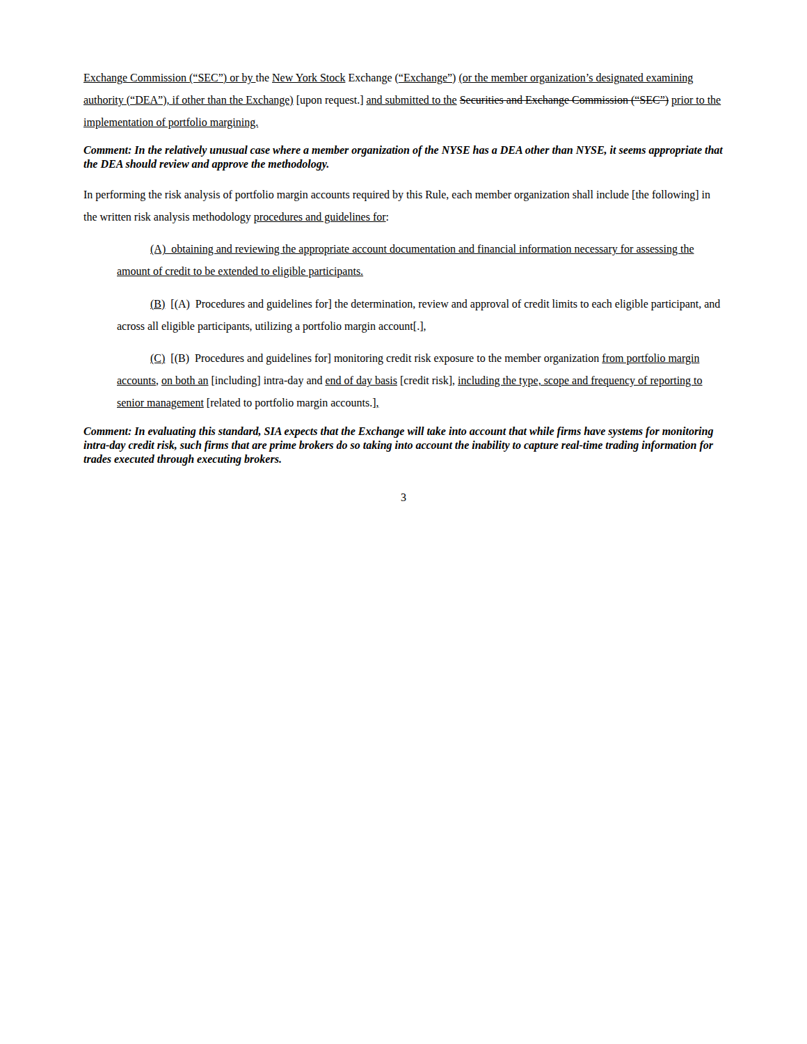Exchange Commission (“SEC”) or by the New York Stock Exchange (“Exchange”) (or the member organization’s designated examining authority (“DEA”), if other than the Exchange) [upon request.] and submitted to the Securities and Exchange Commission (“SEC”) prior to the implementation of portfolio margining.
Comment: In the relatively unusual case where a member organization of the NYSE has a DEA other than NYSE, it seems appropriate that the DEA should review and approve the methodology.
In performing the risk analysis of portfolio margin accounts required by this Rule, each member organization shall include [the following] in the written risk analysis methodology procedures and guidelines for:
(A) obtaining and reviewing the appropriate account documentation and financial information necessary for assessing the amount of credit to be extended to eligible participants.
(B) [(A) Procedures and guidelines for] the determination, review and approval of credit limits to each eligible participant, and across all eligible participants, utilizing a portfolio margin account[.],
(C) [(B) Procedures and guidelines for] monitoring credit risk exposure to the member organization from portfolio margin accounts, on both an [including] intra-day and end of day basis [credit risk], including the type, scope and frequency of reporting to senior management [related to portfolio margin accounts.],
Comment: In evaluating this standard, SIA expects that the Exchange will take into account that while firms have systems for monitoring intra-day credit risk, such firms that are prime brokers do so taking into account the inability to capture real-time trading information for trades executed through executing brokers.
3